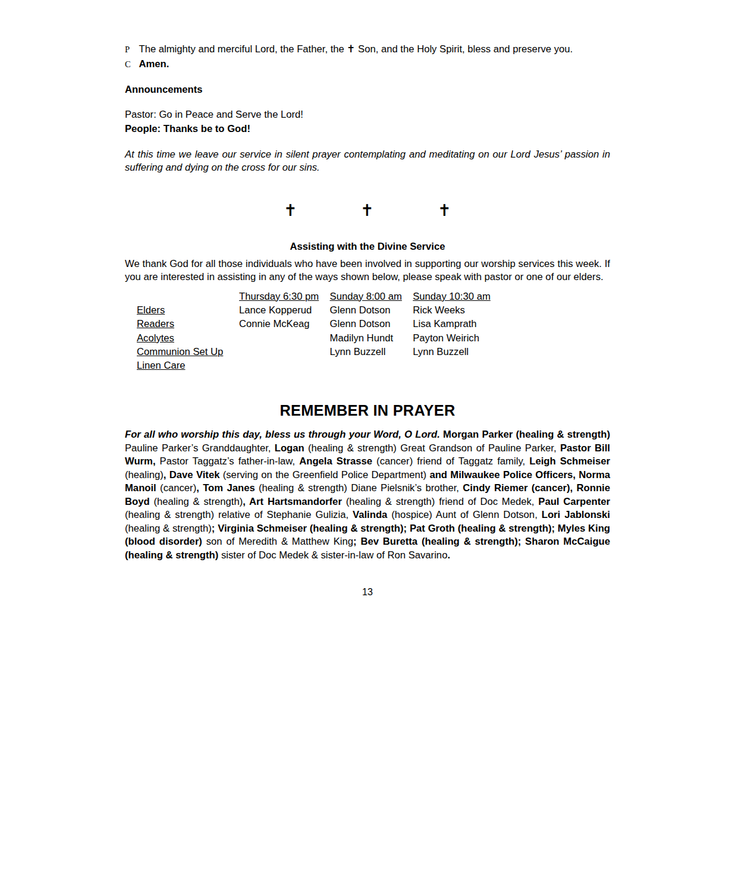P
The almighty and merciful Lord, the Father, the ✝ Son, and the Holy Spirit, bless and preserve you.
C
Amen.
Announcements
Pastor: Go in Peace and Serve the Lord!
People: Thanks be to God!
At this time we leave our service in silent prayer contemplating and meditating on our Lord Jesus’ passion in suffering and dying on the cross for our sins.
✝✝✝
Assisting with the Divine Service
We thank God for all those individuals who have been involved in supporting our worship services this week. If you are interested in assisting in any of the ways shown below, please speak with pastor or one of our elders.
| | Thursday 6:30 pm | Sunday 8:00 am | Sunday 10:30 am |
| Elders | Lance Kopperud | Glenn Dotson | Rick Weeks |
| Readers | Connie McKeag | Glenn Dotson | Lisa Kamprath |
| Acolytes | | Madilyn Hundt | Payton Weirich |
| Communion Set Up | | Lynn Buzzell | Lynn Buzzell |
| Linen Care | | | |
REMEMBER IN PRAYER
For all who worship this day, bless us through your Word, O Lord. Morgan Parker (healing & strength) Pauline Parker’s Granddaughter, Logan (healing & strength) Great Grandson of Pauline Parker, Pastor Bill Wurm, Pastor Taggatz’s father-in-law, Angela Strasse (cancer) friend of Taggatz family, Leigh Schmeiser (healing), Dave Vitek (serving on the Greenfield Police Department) and Milwaukee Police Officers, Norma Manoil (cancer), Tom Janes (healing & strength) Diane Pielsnik’s brother, Cindy Riemer (cancer), Ronnie Boyd (healing & strength), Art Hartsmandorfer (healing & strength) friend of Doc Medek, Paul Carpenter (healing & strength) relative of Stephanie Gulizia, Valinda (hospice) Aunt of Glenn Dotson, Lori Jablonski (healing & strength); Virginia Schmeiser (healing & strength); Pat Groth (healing & strength); Myles King (blood disorder) son of Meredith & Matthew King; Bev Buretta (healing & strength); Sharon McCaigue (healing & strength) sister of Doc Medek & sister-in-law of Ron Savarino.
13